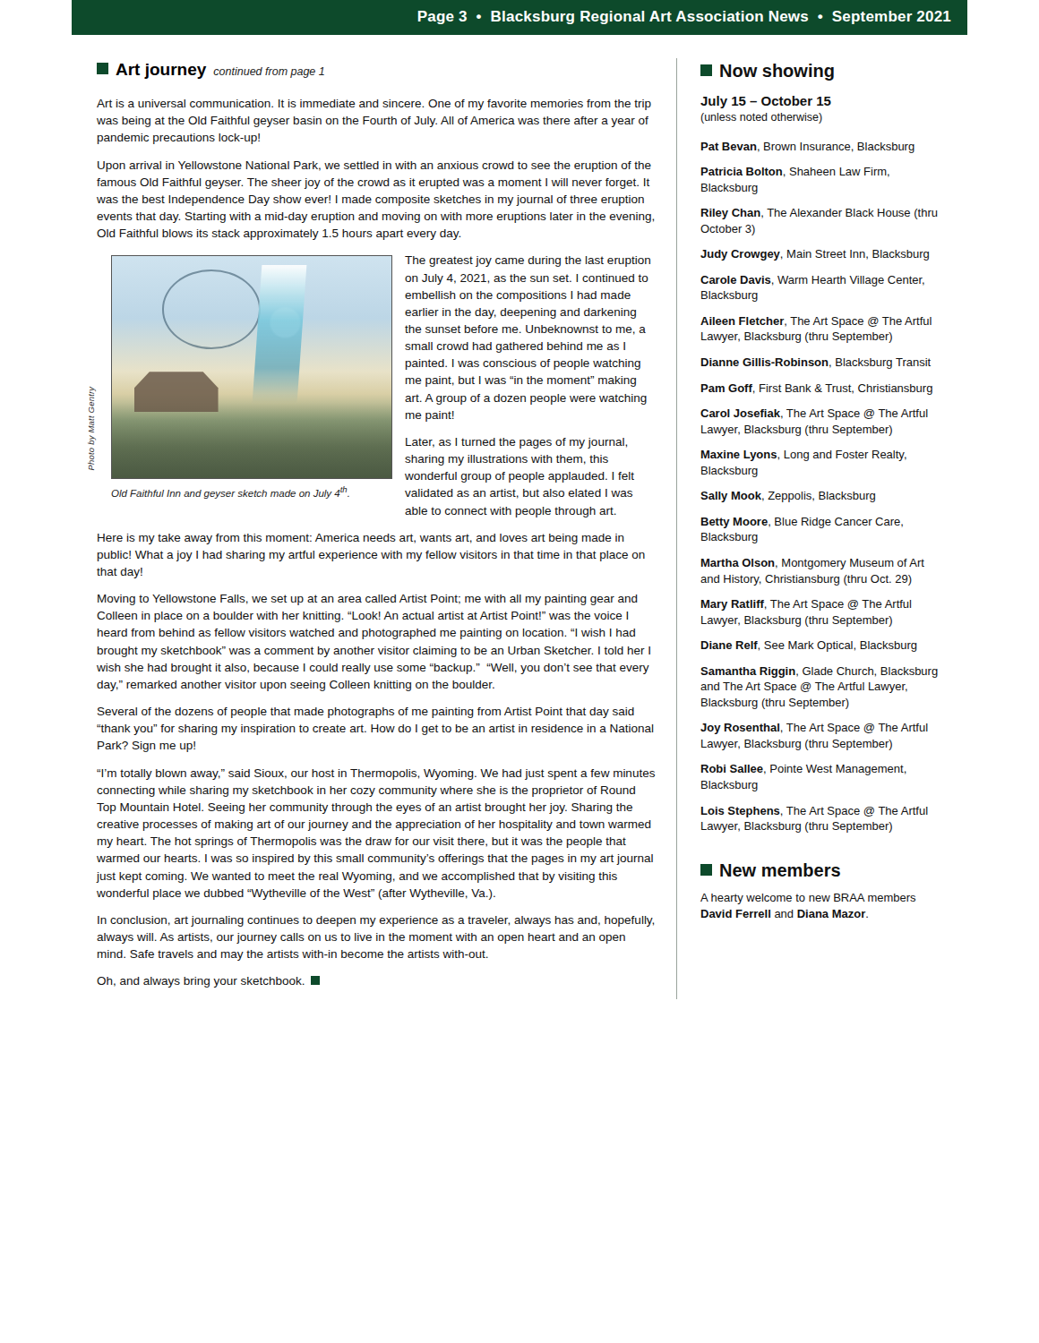Page 3 • Blacksburg Regional Art Association News • September 2021
Art journey continued from page 1
Art is a universal communication. It is immediate and sincere. One of my favorite memories from the trip was being at the Old Faithful geyser basin on the Fourth of July. All of America was there after a year of pandemic precautions lock-up!
Upon arrival in Yellowstone National Park, we settled in with an anxious crowd to see the eruption of the famous Old Faithful geyser. The sheer joy of the crowd as it erupted was a moment I will never forget. It was the best Independence Day show ever! I made composite sketches in my journal of three eruption events that day. Starting with a mid-day eruption and moving on with more eruptions later in the evening, Old Faithful blows its stack approximately 1.5 hours apart every day.
Photo by Matt Gentry
Old Faithful Inn and geyser sketch made on July 4th.
The greatest joy came during the last eruption on July 4, 2021, as the sun set. I continued to embellish on the compositions I had made earlier in the day, deepening and darkening the sunset before me. Unbeknownst to me, a small crowd had gathered behind me as I painted. I was conscious of people watching me paint, but I was “in the moment” making art. A group of a dozen people were watching me paint!
Later, as I turned the pages of my journal, sharing my illustrations with them, this wonderful group of people applauded. I felt validated as an artist, but also elated I was able to connect with people through art.
Here is my take away from this moment: America needs art, wants art, and loves art being made in public! What a joy I had sharing my artful experience with my fellow visitors in that time in that place on that day!
Moving to Yellowstone Falls, we set up at an area called Artist Point; me with all my painting gear and Colleen in place on a boulder with her knitting. “Look! An actual artist at Artist Point!” was the voice I heard from behind as fellow visitors watched and photographed me painting on location. “I wish I had brought my sketchbook” was a comment by another visitor claiming to be an Urban Sketcher. I told her I wish she had brought it also, because I could really use some “backup.” “Well, you don’t see that every day,” remarked another visitor upon seeing Colleen knitting on the boulder.
Several of the dozens of people that made photographs of me painting from Artist Point that day said “thank you” for sharing my inspiration to create art. How do I get to be an artist in residence in a National Park? Sign me up!
“I’m totally blown away,” said Sioux, our host in Thermopolis, Wyoming. We had just spent a few minutes connecting while sharing my sketchbook in her cozy community where she is the proprietor of Round Top Mountain Hotel. Seeing her community through the eyes of an artist brought her joy. Sharing the creative processes of making art of our journey and the appreciation of her hospitality and town warmed my heart. The hot springs of Thermopolis was the draw for our visit there, but it was the people that warmed our hearts. I was so inspired by this small community’s offerings that the pages in my art journal just kept coming. We wanted to meet the real Wyoming, and we accomplished that by visiting this wonderful place we dubbed “Wytheville of the West” (after Wytheville, Va.).
In conclusion, art journaling continues to deepen my experience as a traveler, always has and, hopefully, always will. As artists, our journey calls on us to live in the moment with an open heart and an open mind. Safe travels and may the artists with-in become the artists with-out.
Oh, and always bring your sketchbook.
Now showing
July 15 – October 15
(unless noted otherwise)
Pat Bevan, Brown Insurance, Blacksburg
Patricia Bolton, Shaheen Law Firm, Blacksburg
Riley Chan, The Alexander Black House (thru October 3)
Judy Crowgey, Main Street Inn, Blacksburg
Carole Davis, Warm Hearth Village Center, Blacksburg
Aileen Fletcher, The Art Space @ The Artful Lawyer, Blacksburg (thru September)
Dianne Gillis-Robinson, Blacksburg Transit
Pam Goff, First Bank & Trust, Christiansburg
Carol Josefiak, The Art Space @ The Artful Lawyer, Blacksburg (thru September)
Maxine Lyons, Long and Foster Realty, Blacksburg
Sally Mook, Zeppolis, Blacksburg
Betty Moore, Blue Ridge Cancer Care, Blacksburg
Martha Olson, Montgomery Museum of Art and History, Christiansburg (thru Oct. 29)
Mary Ratliff, The Art Space @ The Artful Lawyer, Blacksburg (thru September)
Diane Relf, See Mark Optical, Blacksburg
Samantha Riggin, Glade Church, Blacksburg and The Art Space @ The Artful Lawyer, Blacksburg (thru September)
Joy Rosenthal, The Art Space @ The Artful Lawyer, Blacksburg (thru September)
Robi Sallee, Pointe West Management, Blacksburg
Lois Stephens, The Art Space @ The Artful Lawyer, Blacksburg (thru September)
New members
A hearty welcome to new BRAA members David Ferrell and Diana Mazor.